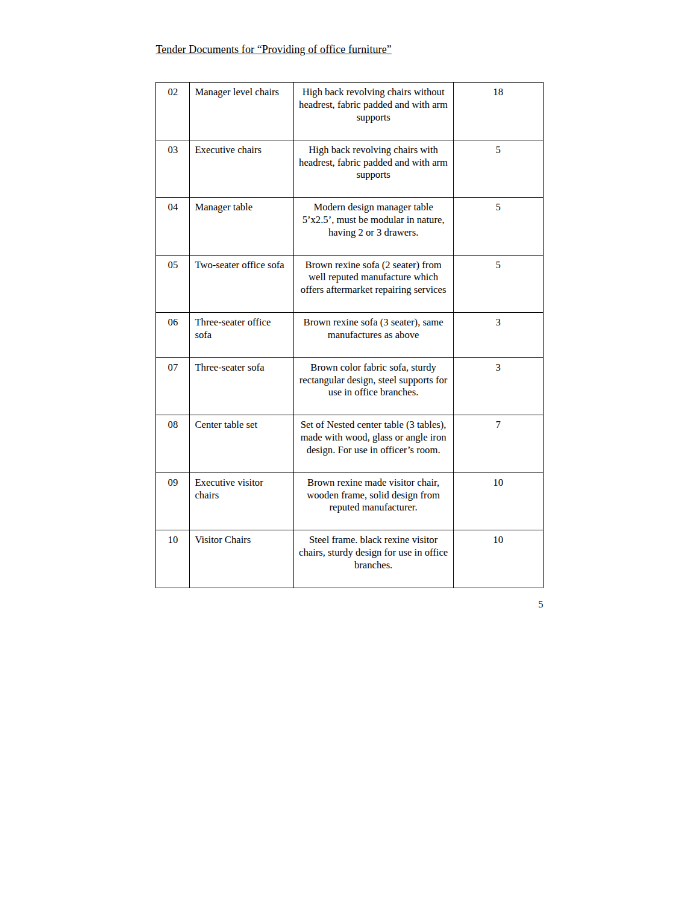Tender Documents for “Providing of office furniture”
| 02 | Manager level chairs | High back revolving chairs without headrest, fabric padded and with arm supports | 18 |
| 03 | Executive chairs | High back revolving chairs with headrest, fabric padded and with arm supports | 5 |
| 04 | Manager table | Modern design manager table 5’x2.5’, must be modular in nature, having 2 or 3 drawers. | 5 |
| 05 | Two-seater office sofa | Brown rexine sofa (2 seater) from well reputed manufacture which offers aftermarket repairing services | 5 |
| 06 | Three-seater office sofa | Brown rexine sofa (3 seater), same manufactures as above | 3 |
| 07 | Three-seater sofa | Brown color fabric sofa, sturdy rectangular design, steel supports for use in office branches. | 3 |
| 08 | Center table set | Set of Nested center table (3 tables), made with wood, glass or angle iron design. For use in officer’s room. | 7 |
| 09 | Executive visitor chairs | Brown rexine made visitor chair, wooden frame, solid design from reputed manufacturer. | 10 |
| 10 | Visitor Chairs | Steel frame. black rexine visitor chairs, sturdy design for use in office branches. | 10 |
5